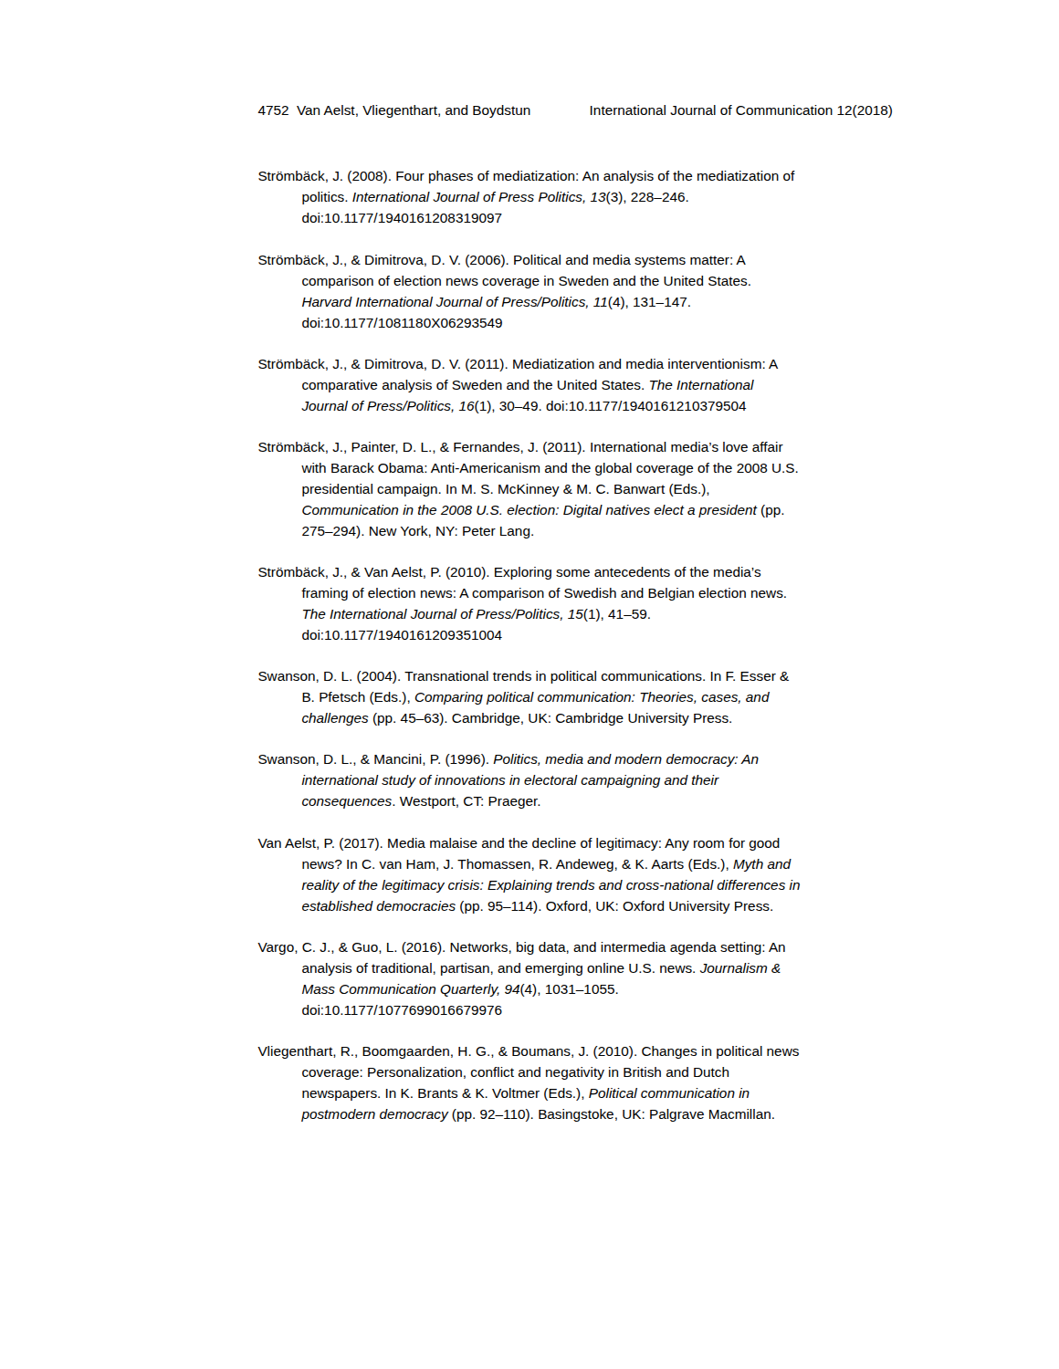4752 Van Aelst, Vliegenthart, and Boydstun International Journal of Communication 12(2018)
Strömbäck, J. (2008). Four phases of mediatization: An analysis of the mediatization of politics. International Journal of Press Politics, 13(3), 228–246. doi:10.1177/1940161208319097
Strömbäck, J., & Dimitrova, D. V. (2006). Political and media systems matter: A comparison of election news coverage in Sweden and the United States. Harvard International Journal of Press/Politics, 11(4), 131–147. doi:10.1177/1081180X06293549
Strömbäck, J., & Dimitrova, D. V. (2011). Mediatization and media interventionism: A comparative analysis of Sweden and the United States. The International Journal of Press/Politics, 16(1), 30–49. doi:10.1177/1940161210379504
Strömbäck, J., Painter, D. L., & Fernandes, J. (2011). International media’s love affair with Barack Obama: Anti-Americanism and the global coverage of the 2008 U.S. presidential campaign. In M. S. McKinney & M. C. Banwart (Eds.), Communication in the 2008 U.S. election: Digital natives elect a president (pp. 275–294). New York, NY: Peter Lang.
Strömbäck, J., & Van Aelst, P. (2010). Exploring some antecedents of the media’s framing of election news: A comparison of Swedish and Belgian election news. The International Journal of Press/Politics, 15(1), 41–59. doi:10.1177/1940161209351004
Swanson, D. L. (2004). Transnational trends in political communications. In F. Esser & B. Pfetsch (Eds.), Comparing political communication: Theories, cases, and challenges (pp. 45–63). Cambridge, UK: Cambridge University Press.
Swanson, D. L., & Mancini, P. (1996). Politics, media and modern democracy: An international study of innovations in electoral campaigning and their consequences. Westport, CT: Praeger.
Van Aelst, P. (2017). Media malaise and the decline of legitimacy: Any room for good news? In C. van Ham, J. Thomassen, R. Andeweg, & K. Aarts (Eds.), Myth and reality of the legitimacy crisis: Explaining trends and cross-national differences in established democracies (pp. 95–114). Oxford, UK: Oxford University Press.
Vargo, C. J., & Guo, L. (2016). Networks, big data, and intermedia agenda setting: An analysis of traditional, partisan, and emerging online U.S. news. Journalism & Mass Communication Quarterly, 94(4), 1031–1055. doi:10.1177/1077699016679976
Vliegenthart, R., Boomgaarden, H. G., & Boumans, J. (2010). Changes in political news coverage: Personalization, conflict and negativity in British and Dutch newspapers. In K. Brants & K. Voltmer (Eds.), Political communication in postmodern democracy (pp. 92–110). Basingstoke, UK: Palgrave Macmillan.